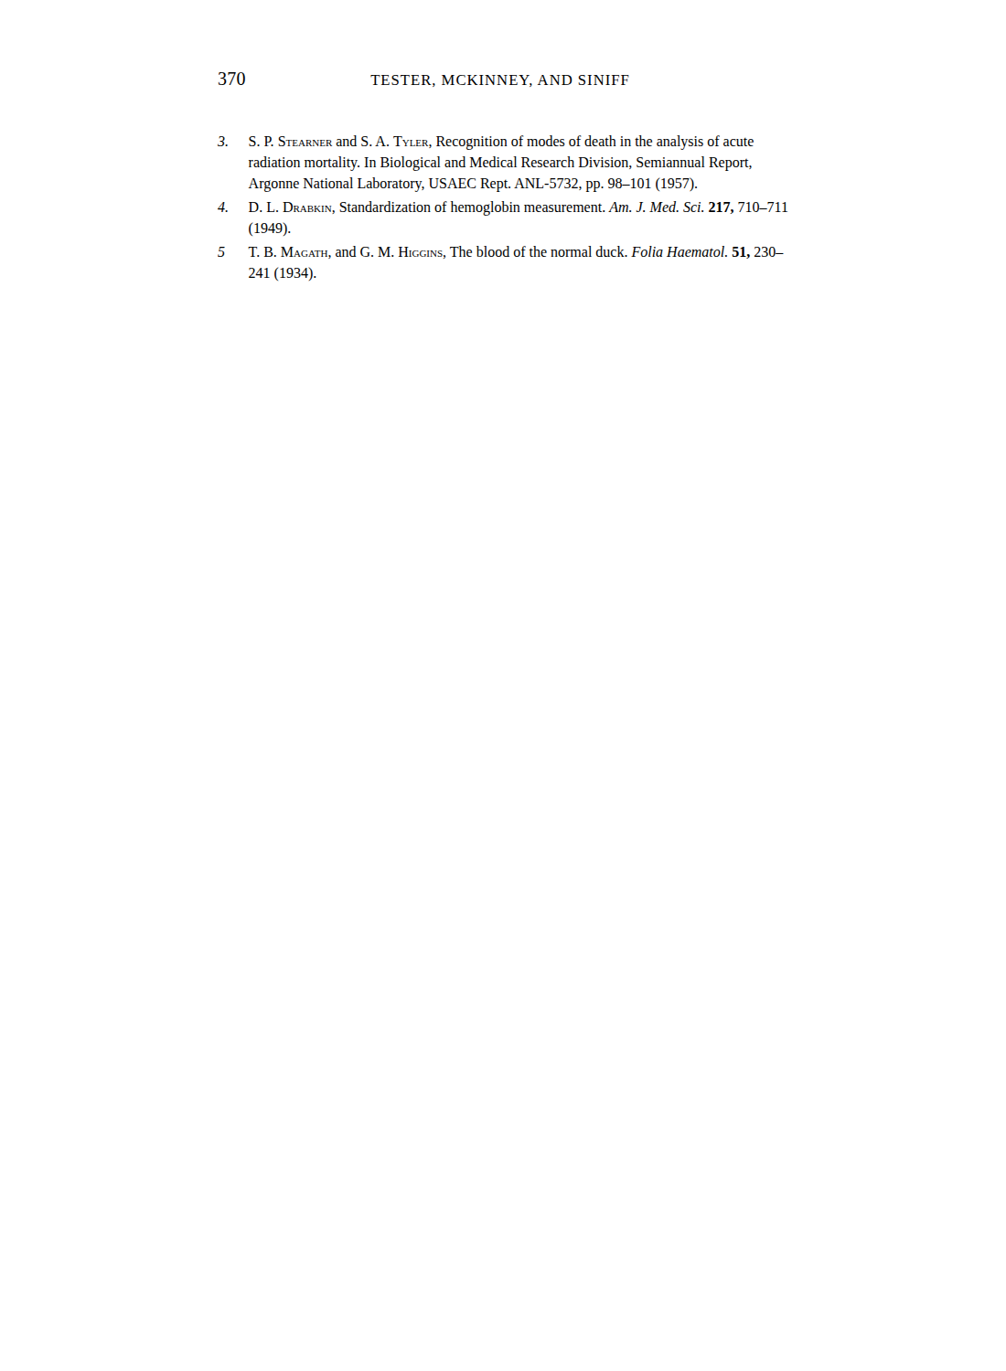370
Tester, McKinney, and Siniff
3. S. P. Stearner and S. A. Tyler, Recognition of modes of death in the analysis of acute radiation mortality. In Biological and Medical Research Division, Semiannual Report, Argonne National Laboratory, USAEC Rept. ANL-5732, pp. 98–101 (1957).
4. D. L. Drabkin, Standardization of hemoglobin measurement. Am. J. Med. Sci. 217, 710–711 (1949).
5 T. B. Magath, and G. M. Higgins, The blood of the normal duck. Folia Haematol. 51, 230–241 (1934).